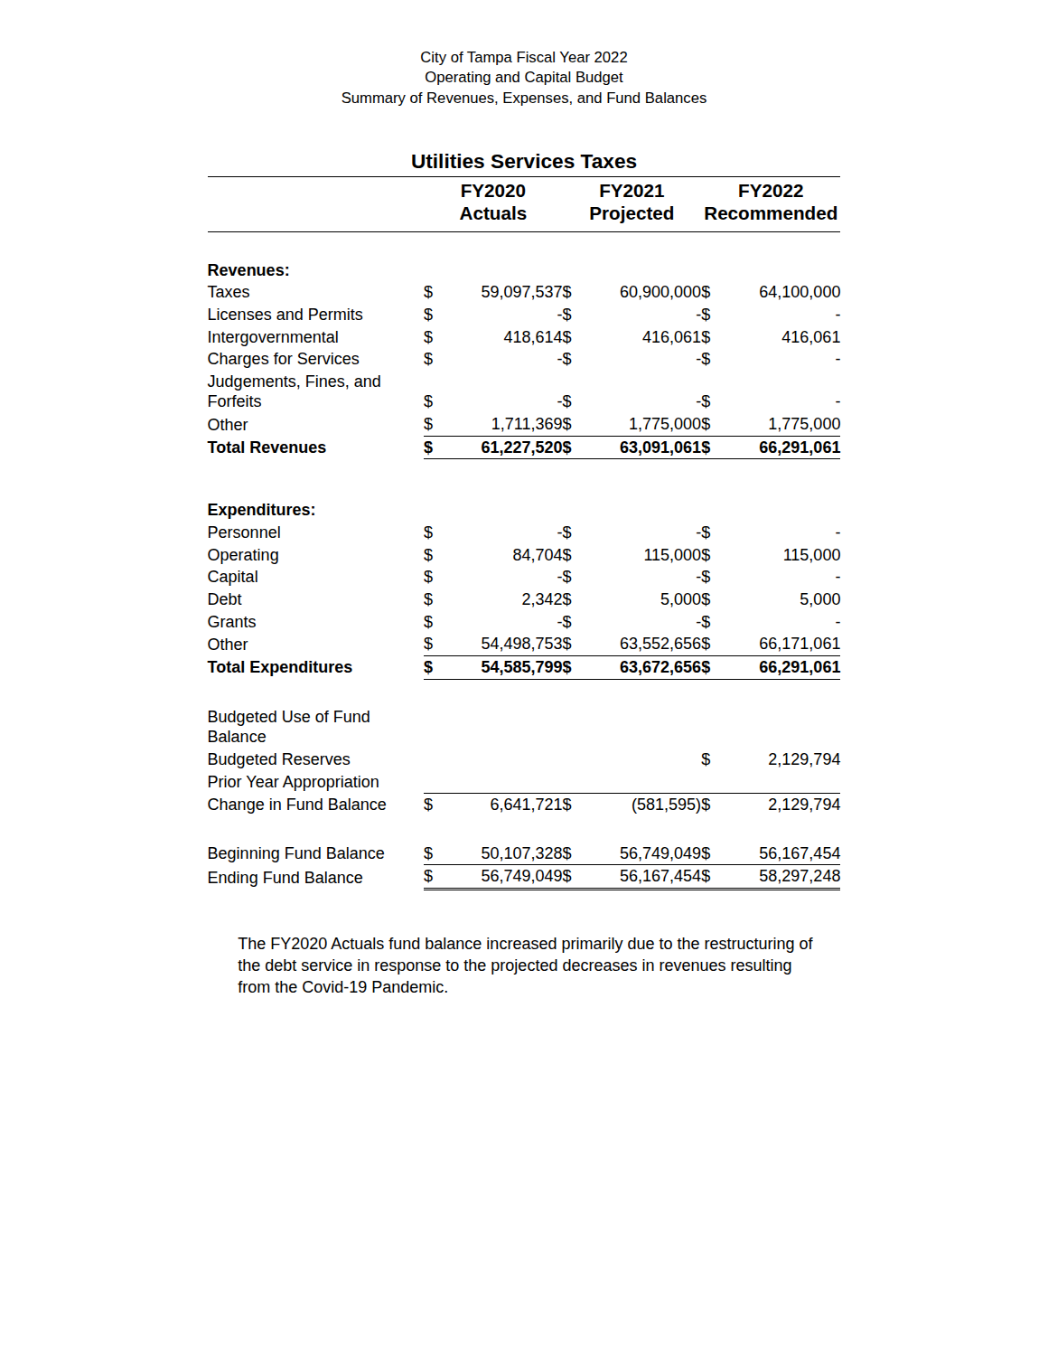City of Tampa Fiscal Year 2022
Operating and Capital Budget
Summary of Revenues, Expenses, and Fund Balances
Utilities Services Taxes
| | FY2020 | FY2021 | FY2022 |
| --- | --- | --- | --- |
| | Actuals | Projected | Recommended |
| Revenues: | |
| Taxes | $ | 59,097,537 | $ | 60,900,000 | $ | 64,100,000 |
| Licenses and Permits | $ | - | $ | - | $ | - |
| Intergovernmental | $ | 418,614 | $ | 416,061 | $ | 416,061 |
| Charges for Services | $ | - | $ | - | $ | - |
| Judgements, Fines, and Forfeits | $ | - | $ | - | $ | - |
| Other | $ | 1,711,369 | $ | 1,775,000 | $ | 1,775,000 |
| Total Revenues | $ | 61,227,520 | $ | 63,091,061 | $ | 66,291,061 |
| Expenditures: | |
| Personnel | $ | - | $ | - | $ | - |
| Operating | $ | 84,704 | $ | 115,000 | $ | 115,000 |
| Capital | $ | - | $ | - | $ | - |
| Debt | $ | 2,342 | $ | 5,000 | $ | 5,000 |
| Grants | $ | - | $ | - | $ | - |
| Other | $ | 54,498,753 | $ | 63,552,656 | $ | 66,171,061 |
| Total Expenditures | $ | 54,585,799 | $ | 63,672,656 | $ | 66,291,061 |
| Budgeted Use of Fund Balance | |
| Budgeted Reserves | | | | | $ | 2,129,794 |
| Prior Year Appropriation | |
| Change in Fund Balance | $ | 6,641,721 | $ | (581,595) | $ | 2,129,794 |
| Beginning Fund Balance | $ | 50,107,328 | $ | 56,749,049 | $ | 56,167,454 |
| Ending Fund Balance | $ | 56,749,049 | $ | 56,167,454 | $ | 58,297,248 |
The FY2020 Actuals fund balance increased primarily due to the restructuring of the debt service in response to the projected decreases in revenues resulting from the Covid-19 Pandemic.